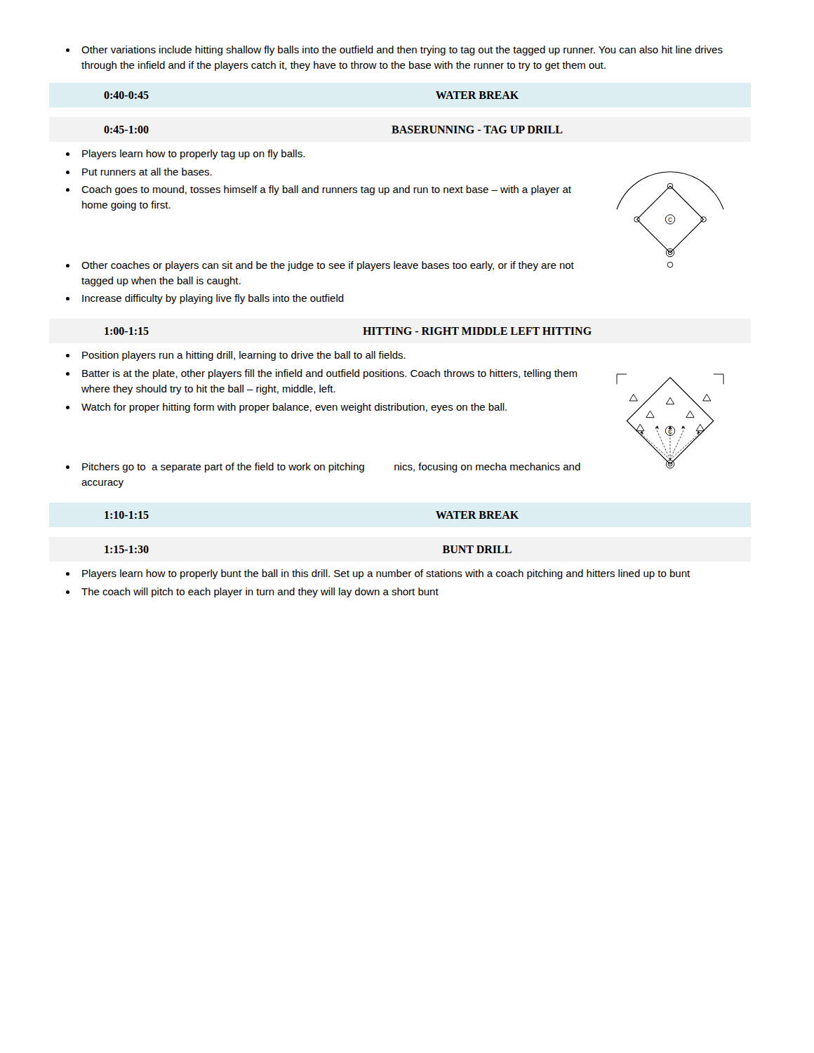Other variations include hitting shallow fly balls into the outfield and then trying to tag out the tagged up runner. You can also hit line drives through the infield and if the players catch it, they have to throw to the base with the runner to try to get them out.
0:40-0:45
WATER BREAK
0:45-1:00
BASERUNNING - TAG UP DRILL
C
Players learn how to properly tag up on fly balls.
Put runners at all the bases.
Coach goes to mound, tosses himself a fly ball and runners tag up and run to next base – with a player at home going to first.
Other coaches or players can sit and be the judge to see if players leave bases too early, or if they are not tagged up when the ball is caught.
Increase difficulty by playing live fly balls into the outfield
1:00-1:15
HITTING - RIGHT MIDDLE LEFT HITTING
C
Position players run a hitting drill, learning to drive the ball to all fields.
Batter is at the plate, other players fill the infield and outfield positions. Coach throws to hitters, telling them where they should try to hit the ball – right, middle, left.
Watch for proper hitting form with proper balance, even weight distribution, eyes on the ball.
Pitchers go to a separate part of the field to work on pitching nics, focusing on mecha mechanics and accuracy
1:10-1:15
WATER BREAK
1:15-1:30
BUNT DRILL
Players learn how to properly bunt the ball in this drill. Set up a number of stations with a coach pitching and hitters lined up to bunt
The coach will pitch to each player in turn and they will lay down a short bunt